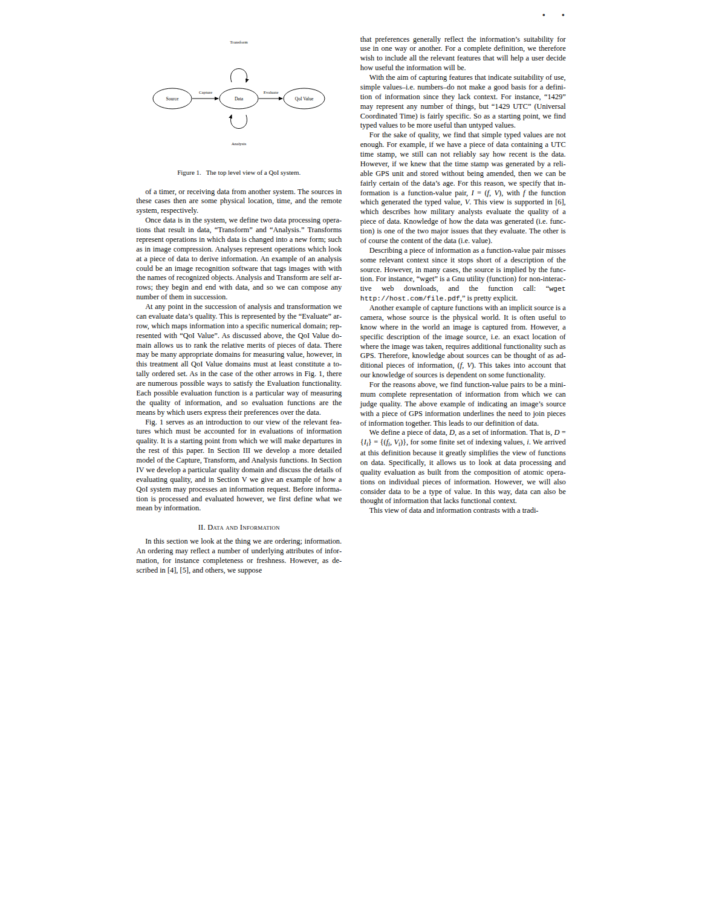• •
Transform Source Data QoI Value Capture Evaluate Analysis
Figure 1. The top level view of a QoI system.
of a timer, or receiving data from another system. The sources in these cases then are some physical location, time, and the remote system, respectively.
Once data is in the system, we define two data processing operations that result in data, “Transform” and “Analysis.” Transforms represent operations in which data is changed into a new form; such as in image compression. Analyses represent operations which look at a piece of data to derive information. An example of an analysis could be an image recognition software that tags images with with the names of recognized objects. Analysis and Transform are self arrows; they begin and end with data, and so we can compose any number of them in succession.
At any point in the succession of analysis and transformation we can evaluate data’s quality. This is represented by the “Evaluate” arrow, which maps information into a specific numerical domain; represented with “QoI Value”. As discussed above, the QoI Value domain allows us to rank the relative merits of pieces of data. There may be many appropriate domains for measuring value, however, in this treatment all QoI Value domains must at least constitute a totally ordered set. As in the case of the other arrows in Fig. 1, there are numerous possible ways to satisfy the Evaluation functionality. Each possible evaluation function is a particular way of measuring the quality of information, and so evaluation functions are the means by which users express their preferences over the data.
Fig. 1 serves as an introduction to our view of the relevant features which must be accounted for in evaluations of information quality. It is a starting point from which we will make departures in the rest of this paper. In Section III we develop a more detailed model of the Capture, Transform, and Analysis functions. In Section IV we develop a particular quality domain and discuss the details of evaluating quality, and in Section V we give an example of how a QoI system may processes an information request. Before information is processed and evaluated however, we first define what we mean by information.
II. Data and Information
In this section we look at the thing we are ordering; information. An ordering may reflect a number of underlying attributes of information, for instance completeness or freshness. However, as described in [4], [5], and others, we suppose
that preferences generally reflect the information’s suitability for use in one way or another. For a complete definition, we therefore wish to include all the relevant features that will help a user decide how useful the information will be.
With the aim of capturing features that indicate suitability of use, simple values–i.e. numbers–do not make a good basis for a definition of information since they lack context. For instance, “1429” may represent any number of things, but “1429 UTC” (Universal Coordinated Time) is fairly specific. So as a starting point, we find typed values to be more useful than untyped values.
For the sake of quality, we find that simple typed values are not enough. For example, if we have a piece of data containing a UTC time stamp, we still can not reliably say how recent is the data. However, if we knew that the time stamp was generated by a reliable GPS unit and stored without being amended, then we can be fairly certain of the data’s age. For this reason, we specify that information is a function-value pair, I = (f, V), with f the function which generated the typed value, V. This view is supported in [6], which describes how military analysts evaluate the quality of a piece of data. Knowledge of how the data was generated (i.e. function) is one of the two major issues that they evaluate. The other is of course the content of the data (i.e. value).
Describing a piece of information as a function-value pair misses some relevant context since it stops short of a description of the source. However, in many cases, the source is implied by the function. For instance, “wget” is a Gnu utility (function) for non-interactive web downloads, and the function call: “wget http://host.com/file.pdf,” is pretty explicit.
Another example of capture functions with an implicit source is a camera, whose source is the physical world. It is often useful to know where in the world an image is captured from. However, a specific description of the image source, i.e. an exact location of where the image was taken, requires additional functionality such as GPS. Therefore, knowledge about sources can be thought of as additional pieces of information, (f, V). This takes into account that our knowledge of sources is dependent on some functionality.
For the reasons above, we find function-value pairs to be a minimum complete representation of information from which we can judge quality. The above example of indicating an image’s source with a piece of GPS information underlines the need to join pieces of information together. This leads to our definition of data.
We define a piece of data, D, as a set of information. That is, D = {Ii} = {(fi, Vi)}, for some finite set of indexing values, i. We arrived at this definition because it greatly simplifies the view of functions on data. Specifically, it allows us to look at data processing and quality evaluation as built from the composition of atomic operations on individual pieces of information. However, we will also consider data to be a type of value. In this way, data can also be thought of information that lacks functional context.
This view of data and information contrasts with a tradi-